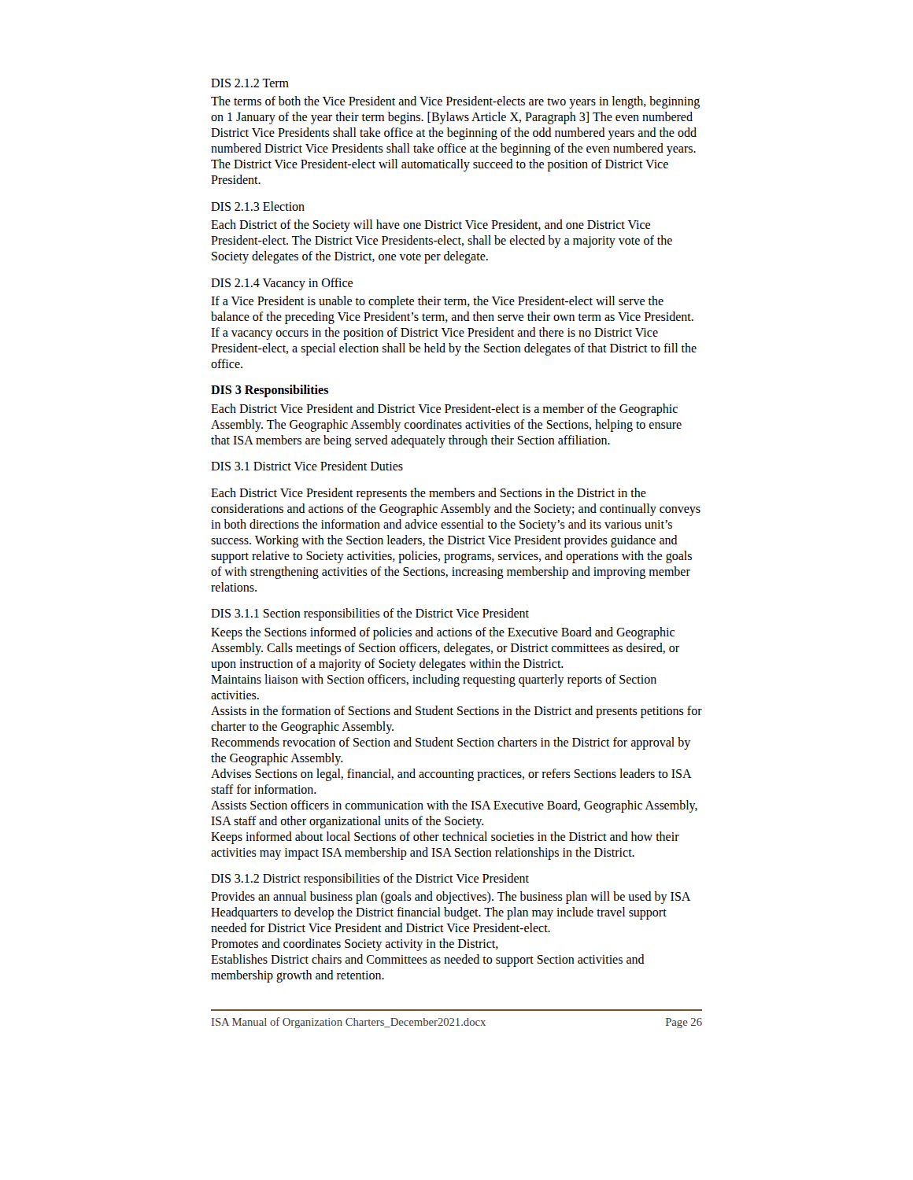DIS 2.1.2 Term
The terms of both the Vice President and Vice President-elects are two years in length, beginning on 1 January of the year their term begins. [Bylaws Article X, Paragraph 3] The even numbered District Vice Presidents shall take office at the beginning of the odd numbered years and the odd numbered District Vice Presidents shall take office at the beginning of the even numbered years. The District Vice President-elect will automatically succeed to the position of District Vice President.
DIS 2.1.3 Election
Each District of the Society will have one District Vice President, and one District Vice President-elect. The District Vice Presidents-elect, shall be elected by a majority vote of the Society delegates of the District, one vote per delegate.
DIS 2.1.4 Vacancy in Office
If a Vice President is unable to complete their term, the Vice President-elect will serve the balance of the preceding Vice President’s term, and then serve their own term as Vice President. If a vacancy occurs in the position of District Vice President and there is no District Vice President-elect, a special election shall be held by the Section delegates of that District to fill the office.
DIS 3 Responsibilities
Each District Vice President and District Vice President-elect is a member of the Geographic Assembly. The Geographic Assembly coordinates activities of the Sections, helping to ensure that ISA members are being served adequately through their Section affiliation.
DIS 3.1 District Vice President Duties
Each District Vice President represents the members and Sections in the District in the considerations and actions of the Geographic Assembly and the Society; and continually conveys in both directions the information and advice essential to the Society’s and its various unit’s success. Working with the Section leaders, the District Vice President provides guidance and support relative to Society activities, policies, programs, services, and operations with the goals of with strengthening activities of the Sections, increasing membership and improving member relations.
DIS 3.1.1 Section responsibilities of the District Vice President
Keeps the Sections informed of policies and actions of the Executive Board and Geographic Assembly. Calls meetings of Section officers, delegates, or District committees as desired, or upon instruction of a majority of Society delegates within the District.
Maintains liaison with Section officers, including requesting quarterly reports of Section activities.
Assists in the formation of Sections and Student Sections in the District and presents petitions for charter to the Geographic Assembly.
Recommends revocation of Section and Student Section charters in the District for approval by the Geographic Assembly.
Advises Sections on legal, financial, and accounting practices, or refers Sections leaders to ISA staff for information.
Assists Section officers in communication with the ISA Executive Board, Geographic Assembly, ISA staff and other organizational units of the Society.
Keeps informed about local Sections of other technical societies in the District and how their activities may impact ISA membership and ISA Section relationships in the District.
DIS 3.1.2 District responsibilities of the District Vice President
Provides an annual business plan (goals and objectives). The business plan will be used by ISA Headquarters to develop the District financial budget. The plan may include travel support needed for District Vice President and District Vice President-elect.
Promotes and coordinates Society activity in the District,
Establishes District chairs and Committees as needed to support Section activities and membership growth and retention.
ISA Manual of Organization Charters_December2021.docx Page 26